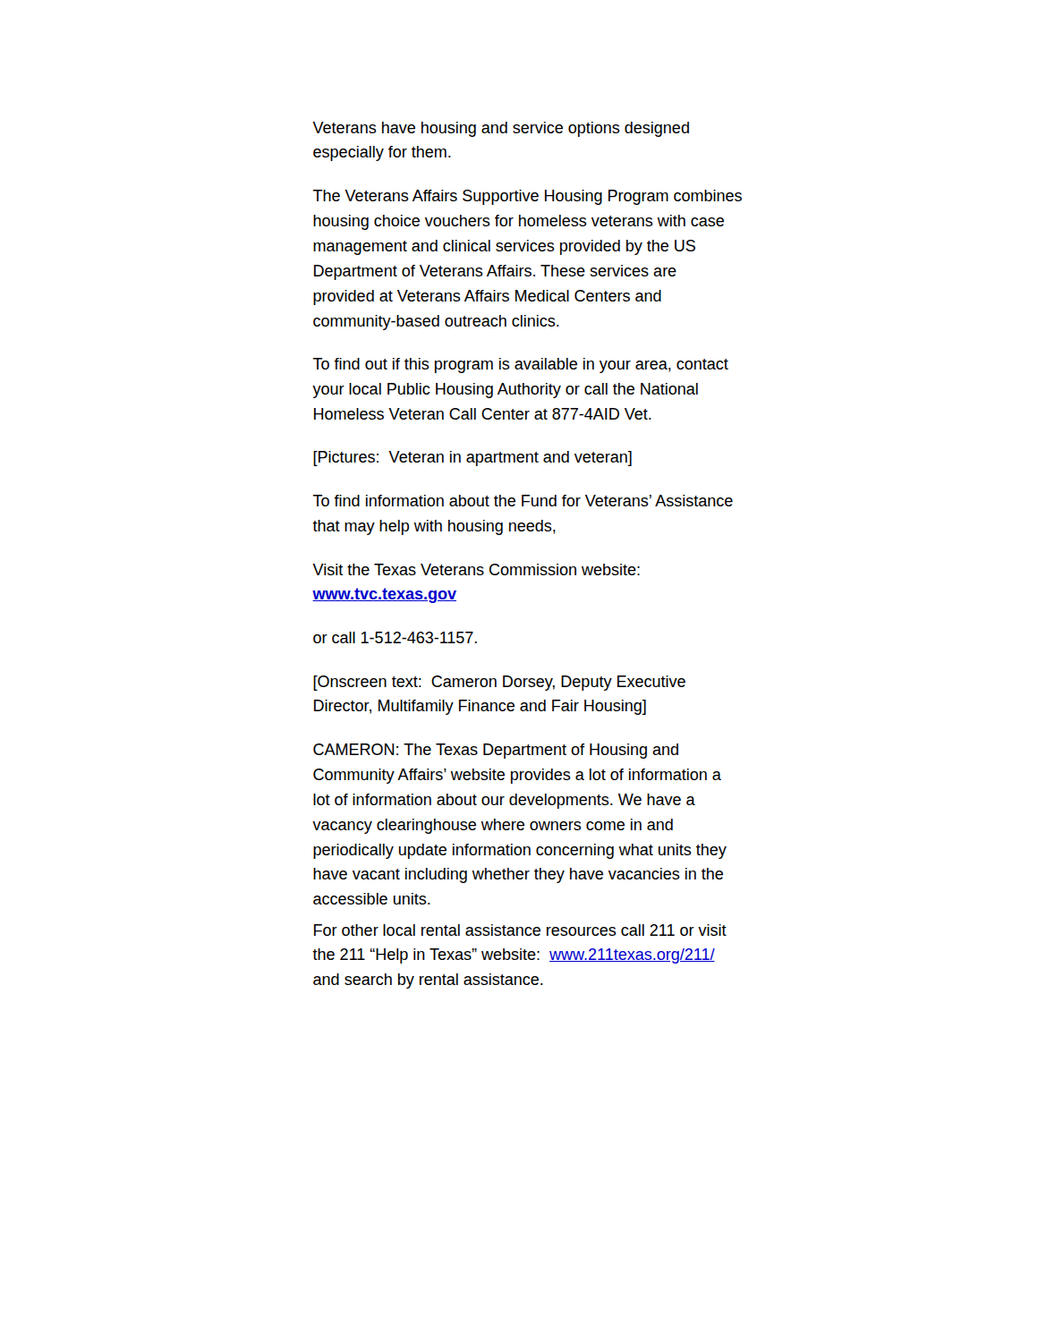Veterans have housing and service options designed especially for them.
The Veterans Affairs Supportive Housing Program combines housing choice vouchers for homeless veterans with case management and clinical services provided by the US Department of Veterans Affairs. These services are provided at Veterans Affairs Medical Centers and community-based outreach clinics.
To find out if this program is available in your area, contact your local Public Housing Authority or call the National Homeless Veteran Call Center at 877-4AID Vet.
[Pictures: Veteran in apartment and veteran]
To find information about the Fund for Veterans’ Assistance that may help with housing needs,
Visit the Texas Veterans Commission website: www.tvc.texas.gov
or call 1-512-463-1157.
[Onscreen text: Cameron Dorsey, Deputy Executive Director, Multifamily Finance and Fair Housing]
CAMERON: The Texas Department of Housing and Community Affairs’ website provides a lot of information a lot of information about our developments. We have a vacancy clearinghouse where owners come in and periodically update information concerning what units they have vacant including whether they have vacancies in the accessible units.
For other local rental assistance resources call 211 or visit the 211 “Help in Texas” website: www.211texas.org/211/ and search by rental assistance.